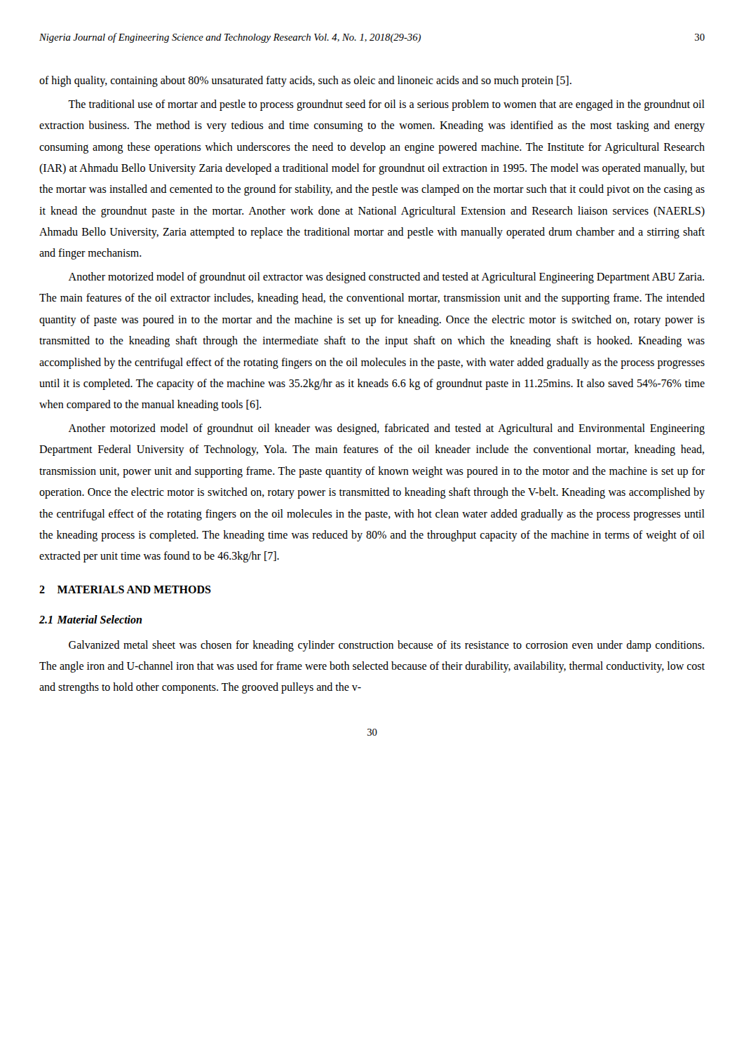Nigeria Journal of Engineering Science and Technology Research Vol. 4, No. 1, 2018(29-36) 30
of high quality, containing about 80% unsaturated fatty acids, such as oleic and linoneic acids and so much protein [5].
The traditional use of mortar and pestle to process groundnut seed for oil is a serious problem to women that are engaged in the groundnut oil extraction business. The method is very tedious and time consuming to the women. Kneading was identified as the most tasking and energy consuming among these operations which underscores the need to develop an engine powered machine. The Institute for Agricultural Research (IAR) at Ahmadu Bello University Zaria developed a traditional model for groundnut oil extraction in 1995. The model was operated manually, but the mortar was installed and cemented to the ground for stability, and the pestle was clamped on the mortar such that it could pivot on the casing as it knead the groundnut paste in the mortar. Another work done at National Agricultural Extension and Research liaison services (NAERLS) Ahmadu Bello University, Zaria attempted to replace the traditional mortar and pestle with manually operated drum chamber and a stirring shaft and finger mechanism.
Another motorized model of groundnut oil extractor was designed constructed and tested at Agricultural Engineering Department ABU Zaria. The main features of the oil extractor includes, kneading head, the conventional mortar, transmission unit and the supporting frame. The intended quantity of paste was poured in to the mortar and the machine is set up for kneading. Once the electric motor is switched on, rotary power is transmitted to the kneading shaft through the intermediate shaft to the input shaft on which the kneading shaft is hooked. Kneading was accomplished by the centrifugal effect of the rotating fingers on the oil molecules in the paste, with water added gradually as the process progresses until it is completed. The capacity of the machine was 35.2kg/hr as it kneads 6.6 kg of groundnut paste in 11.25mins. It also saved 54%-76% time when compared to the manual kneading tools [6].
Another motorized model of groundnut oil kneader was designed, fabricated and tested at Agricultural and Environmental Engineering Department Federal University of Technology, Yola. The main features of the oil kneader include the conventional mortar, kneading head, transmission unit, power unit and supporting frame. The paste quantity of known weight was poured in to the motor and the machine is set up for operation. Once the electric motor is switched on, rotary power is transmitted to kneading shaft through the V-belt. Kneading was accomplished by the centrifugal effect of the rotating fingers on the oil molecules in the paste, with hot clean water added gradually as the process progresses until the kneading process is completed. The kneading time was reduced by 80% and the throughput capacity of the machine in terms of weight of oil extracted per unit time was found to be 46.3kg/hr [7].
2 MATERIALS AND METHODS
2.1 Material Selection
Galvanized metal sheet was chosen for kneading cylinder construction because of its resistance to corrosion even under damp conditions. The angle iron and U-channel iron that was used for frame were both selected because of their durability, availability, thermal conductivity, low cost and strengths to hold other components. The grooved pulleys and the v-
30